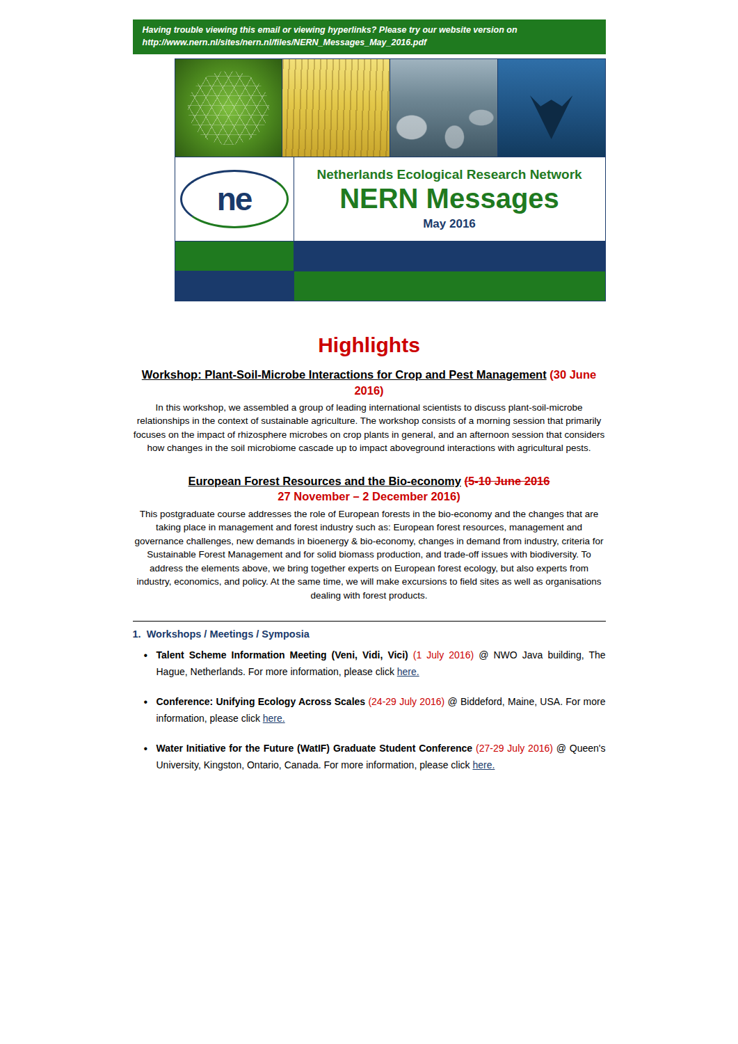Having trouble viewing this email or viewing hyperlinks? Please try our website version on http://www.nern.nl/sites/nern.nl/files/NERN_Messages_May_2016.pdf
ne
Netherlands Ecological Research Network
NERN Messages
May 2016
Highlights
Workshop: Plant-Soil-Microbe Interactions for Crop and Pest Management (30 June 2016)
In this workshop, we assembled a group of leading international scientists to discuss plant-soil-microbe relationships in the context of sustainable agriculture. The workshop consists of a morning session that primarily focuses on the impact of rhizosphere microbes on crop plants in general, and an afternoon session that considers how changes in the soil microbiome cascade up to impact aboveground interactions with agricultural pests.
European Forest Resources and the Bio-economy (5-10 June 2016
27 November – 2 December 2016)
This postgraduate course addresses the role of European forests in the bio-economy and the changes that are taking place in management and forest industry such as: European forest resources, management and governance challenges, new demands in bioenergy & bio-economy, changes in demand from industry, criteria for Sustainable Forest Management and for solid biomass production, and trade-off issues with biodiversity. To address the elements above, we bring together experts on European forest ecology, but also experts from industry, economics, and policy. At the same time, we will make excursions to field sites as well as organisations dealing with forest products.
1. Workshops / Meetings / Symposia
Talent Scheme Information Meeting (Veni, Vidi, Vici) (1 July 2016) @ NWO Java building, The Hague, Netherlands. For more information, please click here.
Conference: Unifying Ecology Across Scales (24-29 July 2016) @ Biddeford, Maine, USA. For more information, please click here.
Water Initiative for the Future (WatIF) Graduate Student Conference (27-29 July 2016) @ Queen's University, Kingston, Ontario, Canada. For more information, please click here.